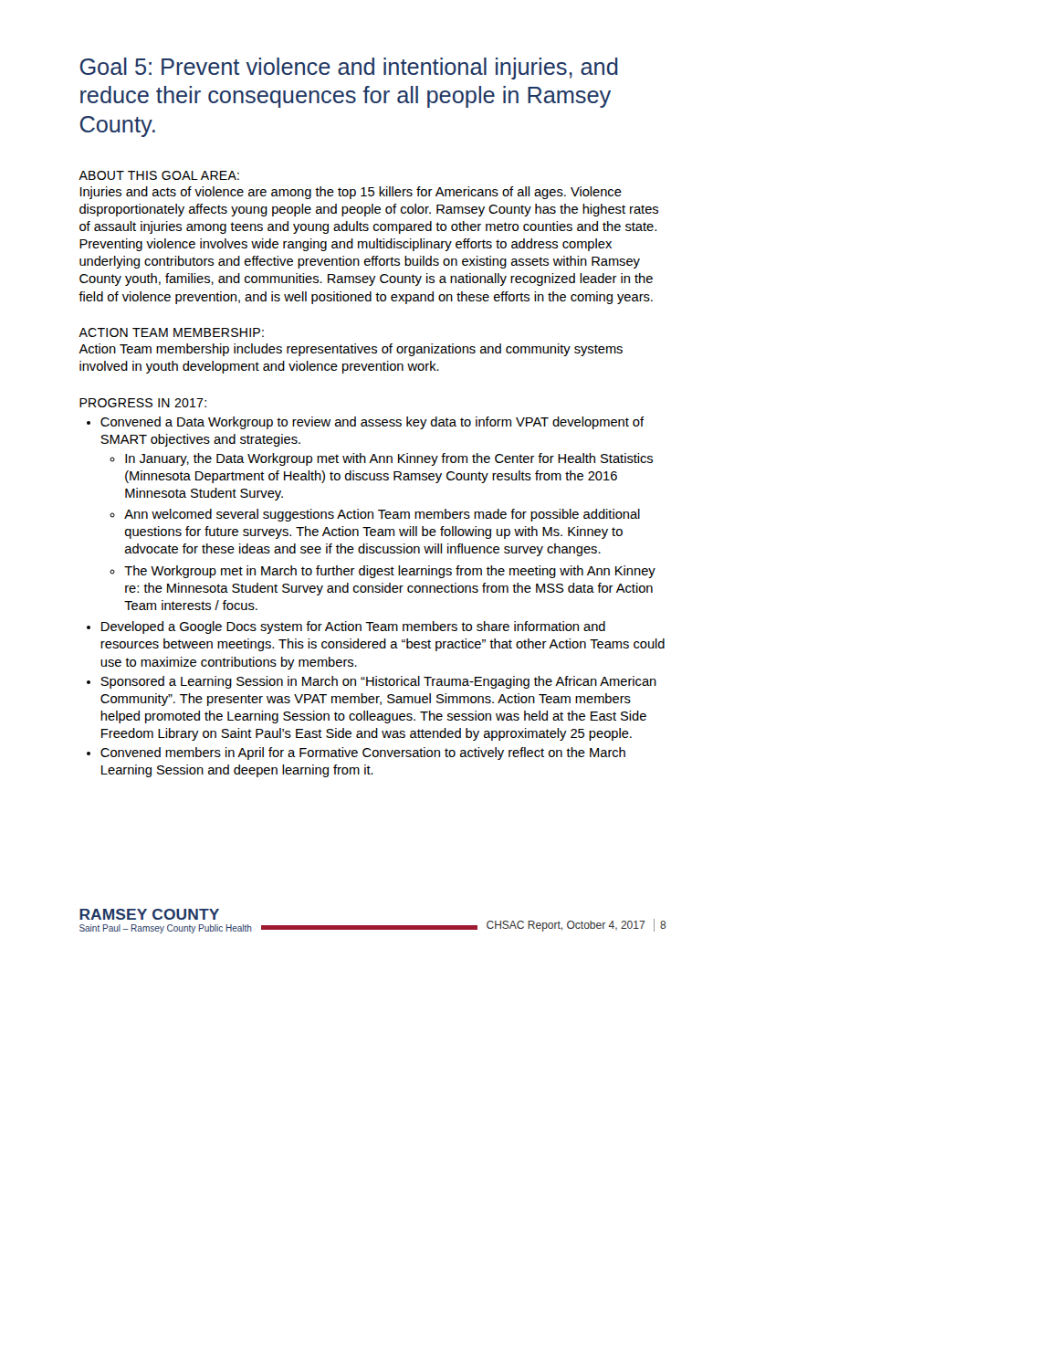Goal 5: Prevent violence and intentional injuries, and reduce their consequences for all people in Ramsey County.
ABOUT THIS GOAL AREA:
Injuries and acts of violence are among the top 15 killers for Americans of all ages. Violence disproportionately affects young people and people of color. Ramsey County has the highest rates of assault injuries among teens and young adults compared to other metro counties and the state. Preventing violence involves wide ranging and multidisciplinary efforts to address complex underlying contributors and effective prevention efforts builds on existing assets within Ramsey County youth, families, and communities. Ramsey County is a nationally recognized leader in the field of violence prevention, and is well positioned to expand on these efforts in the coming years.
ACTION TEAM MEMBERSHIP:
Action Team membership includes representatives of organizations and community systems involved in youth development and violence prevention work.
PROGRESS IN 2017:
Convened a Data Workgroup to review and assess key data to inform VPAT development of SMART objectives and strategies.
In January, the Data Workgroup met with Ann Kinney from the Center for Health Statistics (Minnesota Department of Health) to discuss Ramsey County results from the 2016 Minnesota Student Survey.
Ann welcomed several suggestions Action Team members made for possible additional questions for future surveys. The Action Team will be following up with Ms. Kinney to advocate for these ideas and see if the discussion will influence survey changes.
The Workgroup met in March to further digest learnings from the meeting with Ann Kinney re: the Minnesota Student Survey and consider connections from the MSS data for Action Team interests / focus.
Developed a Google Docs system for Action Team members to share information and resources between meetings. This is considered a “best practice” that other Action Teams could use to maximize contributions by members.
Sponsored a Learning Session in March on “Historical Trauma-Engaging the African American Community”. The presenter was VPAT member, Samuel Simmons. Action Team members helped promoted the Learning Session to colleagues. The session was held at the East Side Freedom Library on Saint Paul’s East Side and was attended by approximately 25 people.
Convened members in April for a Formative Conversation to actively reflect on the March Learning Session and deepen learning from it.
RAMSEY COUNTY Saint Paul – Ramsey County Public Health
CHSAC Report, October 4, 2017 8